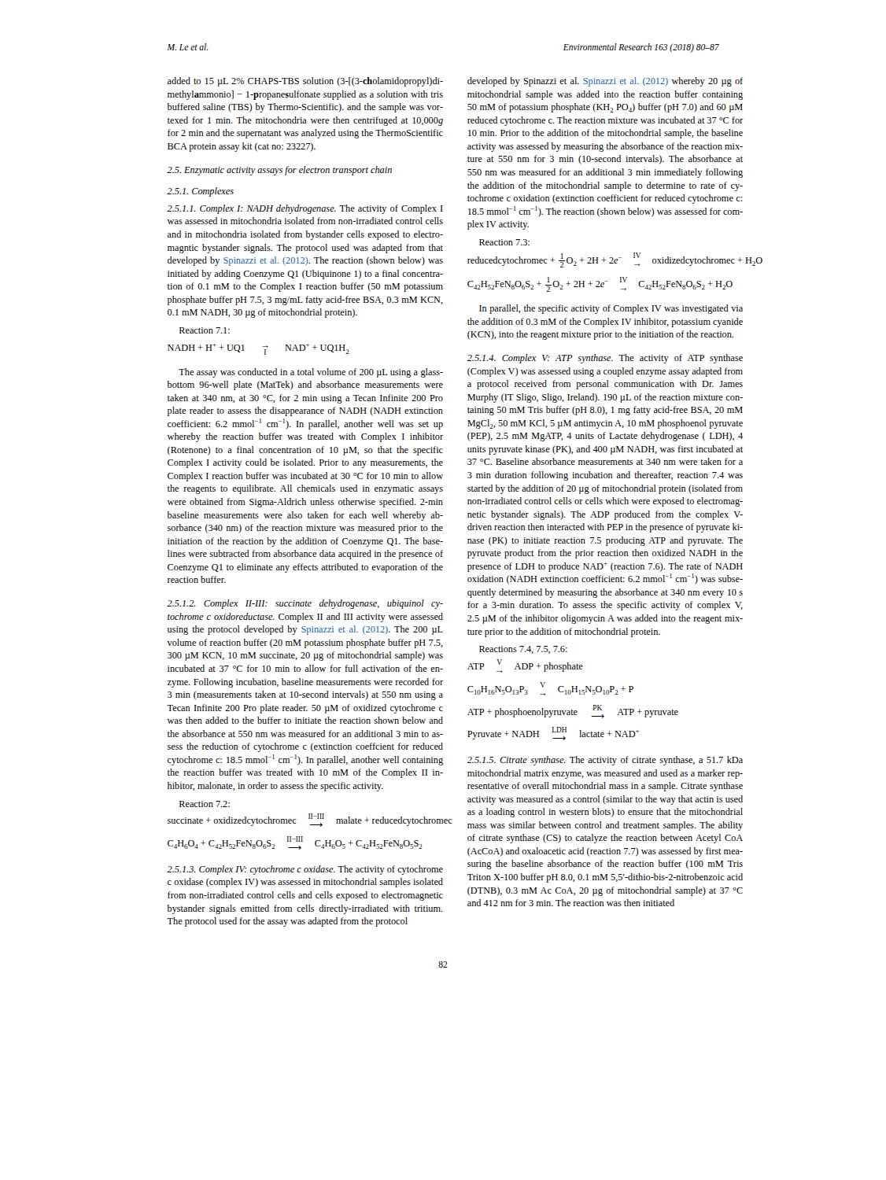M. Le et al.
Environmental Research 163 (2018) 80–87
added to 15 µL 2% CHAPS-TBS solution (3-[(3-cholamidopropyl)di-methylammonio] − 1-propanesulfonate supplied as a solution with tris buffered saline (TBS) by Thermo-Scientific). and the sample was vortexed for 1 min. The mitochondria were then centrifuged at 10,000g for 2 min and the supernatant was analyzed using the ThermoScientific BCA protein assay kit (cat no: 23227).
2.5. Enzymatic activity assays for electron transport chain
2.5.1. Complexes
2.5.1.1. Complex I: NADH dehydrogenase. The activity of Complex I was assessed in mitochondria isolated from non-irradiated control cells and in mitochondria isolated from bystander cells exposed to electromagntic bystander signals. The protocol used was adapted from that developed by Spinazzi et al. (2012). The reaction (shown below) was initiated by adding Coenzyme Q1 (Ubiquinone 1) to a final concentration of 0.1 mM to the Complex I reaction buffer (50 mM potassium phosphate buffer pH 7.5, 3 mg/mL fatty acid-free BSA, 0.3 mM KCN, 0.1 mM NADH, 30 µg of mitochondrial protein).
Reaction 7.1:
NADH + H+ + UQ1 →I NAD+ + UQ1H2
The assay was conducted in a total volume of 200 µL using a glass-bottom 96-well plate (MatTek) and absorbance measurements were taken at 340 nm, at 30 °C, for 2 min using a Tecan Infinite 200 Pro plate reader to assess the disappearance of NADH (NADH extinction coefficient: 6.2 mmol−1 cm−1). In parallel, another well was set up whereby the reaction buffer was treated with Complex I inhibitor (Rotenone) to a final concentration of 10 µM, so that the specific Complex I activity could be isolated. Prior to any measurements, the Complex I reaction buffer was incubated at 30 °C for 10 min to allow the reagents to equilibrate. All chemicals used in enzymatic assays were obtained from Sigma-Aldrich unless otherwise specified. 2-min baseline measurements were also taken for each well whereby absorbance (340 nm) of the reaction mixture was measured prior to the initiation of the reaction by the addition of Coenzyme Q1. The baselines were subtracted from absorbance data acquired in the presence of Coenzyme Q1 to eliminate any effects attributed to evaporation of the reaction buffer.
2.5.1.2. Complex II-III: succinate dehydrogenase, ubiquinol cytochrome c oxidoreductase. Complex II and III activity were assessed using the protocol developed by Spinazzi et al. (2012). The 200 µL volume of reaction buffer (20 mM potassium phosphate buffer pH 7.5, 300 µM KCN, 10 mM succinate, 20 µg of mitochondrial sample) was incubated at 37 °C for 10 min to allow for full activation of the enzyme. Following incubation, baseline measurements were recorded for 3 min (measurements taken at 10-second intervals) at 550 nm using a Tecan Infinite 200 Pro plate reader. 50 µM of oxidized cytochrome c was then added to the buffer to initiate the reaction shown below and the absorbance at 550 nm was measured for an additional 3 min to assess the reduction of cytochrome c (extinction coeffcient for reduced cytochrome c: 18.5 mmol−1 cm−1). In parallel, another well containing the reaction buffer was treated with 10 mM of the Complex II inhibitor, malonate, in order to assess the specific activity.
Reaction 7.2:
succinate + oxidizedcytochromec II−III⟶ malate + reducedcytochromec
C4H6O4 + C42H52FeN8O6S2 II−III⟶ C4H6O5 + C42H52FeN8O5S2
2.5.1.3. Complex IV: cytochrome c oxidase. The activity of cytochrome c oxidase (complex IV) was assessed in mitochondrial samples isolated from non-irradiated control cells and cells exposed to electromagnetic bystander signals emitted from cells directly-irradiated with tritium. The protocol used for the assay was adapted from the protocol
developed by Spinazzi et al. Spinazzi et al. (2012) whereby 20 µg of mitochondrial sample was added into the reaction buffer containing 50 mM of potassium phosphate (KH2 PO4) buffer (pH 7.0) and 60 µM reduced cytochrome c. The reaction mixture was incubated at 37 °C for 10 min. Prior to the addition of the mitochondrial sample, the baseline activity was assessed by measuring the absorbance of the reaction mixture at 550 nm for 3 min (10-second intervals). The absorbance at 550 nm was measured for an additional 3 min immediately following the addition of the mitochondrial sample to determine to rate of cytochrome c oxidation (extinction coefficient for reduced cytochrome c: 18.5 mmol−1 cm−1). The reaction (shown below) was assessed for complex IV activity.
Reaction 7.3:
reducedcytochromec + 12 O2 + 2H + 2e− IV→ oxidizedcytochromec + H2O
C42H52FeN8O6S2 + 12 O2 + 2H + 2e− IV→ C42H52FeN8O6S2 + H2O
In parallel, the specific activity of Complex IV was investigated via the addition of 0.3 mM of the Complex IV inhibitor, potassium cyanide (KCN), into the reagent mixture prior to the initiation of the reaction.
2.5.1.4. Complex V: ATP synthase. The activity of ATP synthase (Complex V) was assessed using a coupled enzyme assay adapted from a protocol received from personal communication with Dr. James Murphy (IT Sligo, Sligo, Ireland). 190 µL of the reaction mixture containing 50 mM Tris buffer (pH 8.0), 1 mg fatty acid-free BSA, 20 mM MgCl2, 50 mM KCl, 5 µM antimycin A, 10 mM phosphoenol pyruvate (PEP), 2.5 mM MgATP, 4 units of Lactate dehydrogenase ( LDH), 4 units pyruvate kinase (PK), and 400 µM NADH, was first incubated at 37 °C. Baseline absorbance measurements at 340 nm were taken for a 3 min duration following incubation and thereafter, reaction 7.4 was started by the addition of 20 µg of mitochondrial protein (isolated from non-irradiated control cells or cells which were exposed to electromagnetic bystander signals). The ADP produced from the complex V-driven reaction then interacted with PEP in the presence of pyruvate kinase (PK) to initiate reaction 7.5 producing ATP and pyruvate. The pyruvate product from the prior reaction then oxidized NADH in the presence of LDH to produce NAD+ (reaction 7.6). The rate of NADH oxidation (NADH extinction coefficient: 6.2 mmol−1 cm−1) was subsequently determined by measuring the absorbance at 340 nm every 10 s for a 3-min duration. To assess the specific activity of complex V, 2.5 µM of the inhibitor oligomycin A was added into the reagent mixture prior to the addition of mitochondrial protein.
Reactions 7.4, 7.5, 7.6:
ATP V→ ADP + phosphate
C10H16N5O13P3 V→ C10H15N5O10P2 + P
ATP + phosphoenolpyruvate PK⟶ ATP + pyruvate
Pyruvate + NADH LDH⟶ lactate + NAD+
2.5.1.5. Citrate synthase. The activity of citrate synthase, a 51.7 kDa mitochondrial matrix enzyme, was measured and used as a marker representative of overall mitochondrial mass in a sample. Citrate synthase activity was measured as a control (similar to the way that actin is used as a loading control in western blots) to ensure that the mitochondrial mass was similar between control and treatment samples. The ability of citrate synthase (CS) to catalyze the reaction between Acetyl CoA (AcCoA) and oxaloacetic acid (reaction 7.7) was assessed by first measuring the baseline absorbance of the reaction buffer (100 mM Tris Triton X-100 buffer pH 8.0, 0.1 mM 5,5′-dithio-bis-2-nitrobenzoic acid (DTNB), 0.3 mM Ac CoA, 20 µg of mitochondrial sample) at 37 °C and 412 nm for 3 min. The reaction was then initiated
82